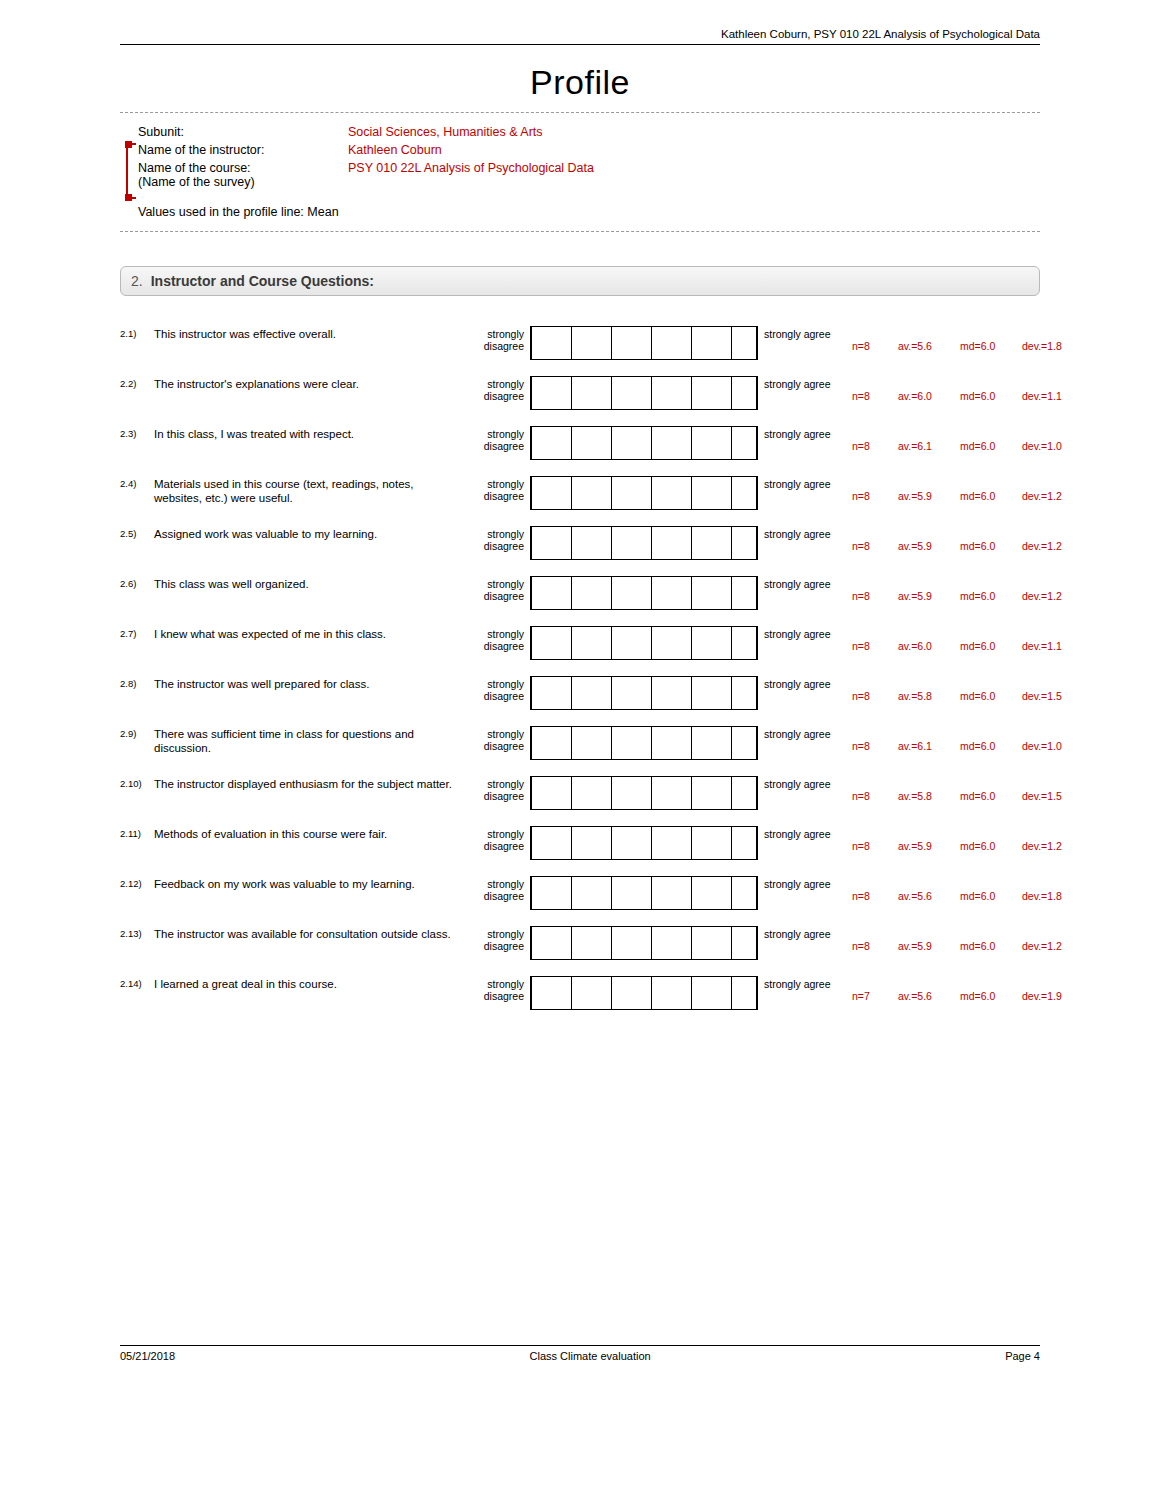Kathleen Coburn, PSY 010 22L Analysis of Psychological Data
Profile
| Subunit: | Social Sciences, Humanities & Arts |
| Name of the instructor: | Kathleen Coburn |
| Name of the course: (Name of the survey) | PSY 010 22L Analysis of Psychological Data |
Values used in the profile line: Mean
2. Instructor and Course Questions:
2.1)
This instructor was effective overall.
strongly
disagree
strongly agree
n=8 av.=5.6 md=6.0 dev.=1.8
2.2)
The instructor's explanations were clear.
strongly
disagree
strongly agree
n=8 av.=6.0 md=6.0 dev.=1.1
2.3)
In this class, I was treated with respect.
strongly
disagree
strongly agree
n=8 av.=6.1 md=6.0 dev.=1.0
2.4)
Materials used in this course (text, readings, notes, websites, etc.) were useful.
strongly
disagree
strongly agree
n=8 av.=5.9 md=6.0 dev.=1.2
2.5)
Assigned work was valuable to my learning.
strongly
disagree
strongly agree
n=8 av.=5.9 md=6.0 dev.=1.2
2.6)
This class was well organized.
strongly
disagree
strongly agree
n=8 av.=5.9 md=6.0 dev.=1.2
2.7)
I knew what was expected of me in this class.
strongly
disagree
strongly agree
n=8 av.=6.0 md=6.0 dev.=1.1
2.8)
The instructor was well prepared for class.
strongly
disagree
strongly agree
n=8 av.=5.8 md=6.0 dev.=1.5
2.9)
There was sufficient time in class for questions and discussion.
strongly
disagree
strongly agree
n=8 av.=6.1 md=6.0 dev.=1.0
2.10)
The instructor displayed enthusiasm for the subject matter.
strongly
disagree
strongly agree
n=8 av.=5.8 md=6.0 dev.=1.5
2.11)
Methods of evaluation in this course were fair.
strongly
disagree
strongly agree
n=8 av.=5.9 md=6.0 dev.=1.2
2.12)
Feedback on my work was valuable to my learning.
strongly
disagree
strongly agree
n=8 av.=5.6 md=6.0 dev.=1.8
2.13)
The instructor was available for consultation outside class.
strongly
disagree
strongly agree
n=8 av.=5.9 md=6.0 dev.=1.2
2.14)
I learned a great deal in this course.
strongly
disagree
strongly agree
n=7 av.=5.6 md=6.0 dev.=1.9
05/21/2018
Class Climate evaluation
Page 4